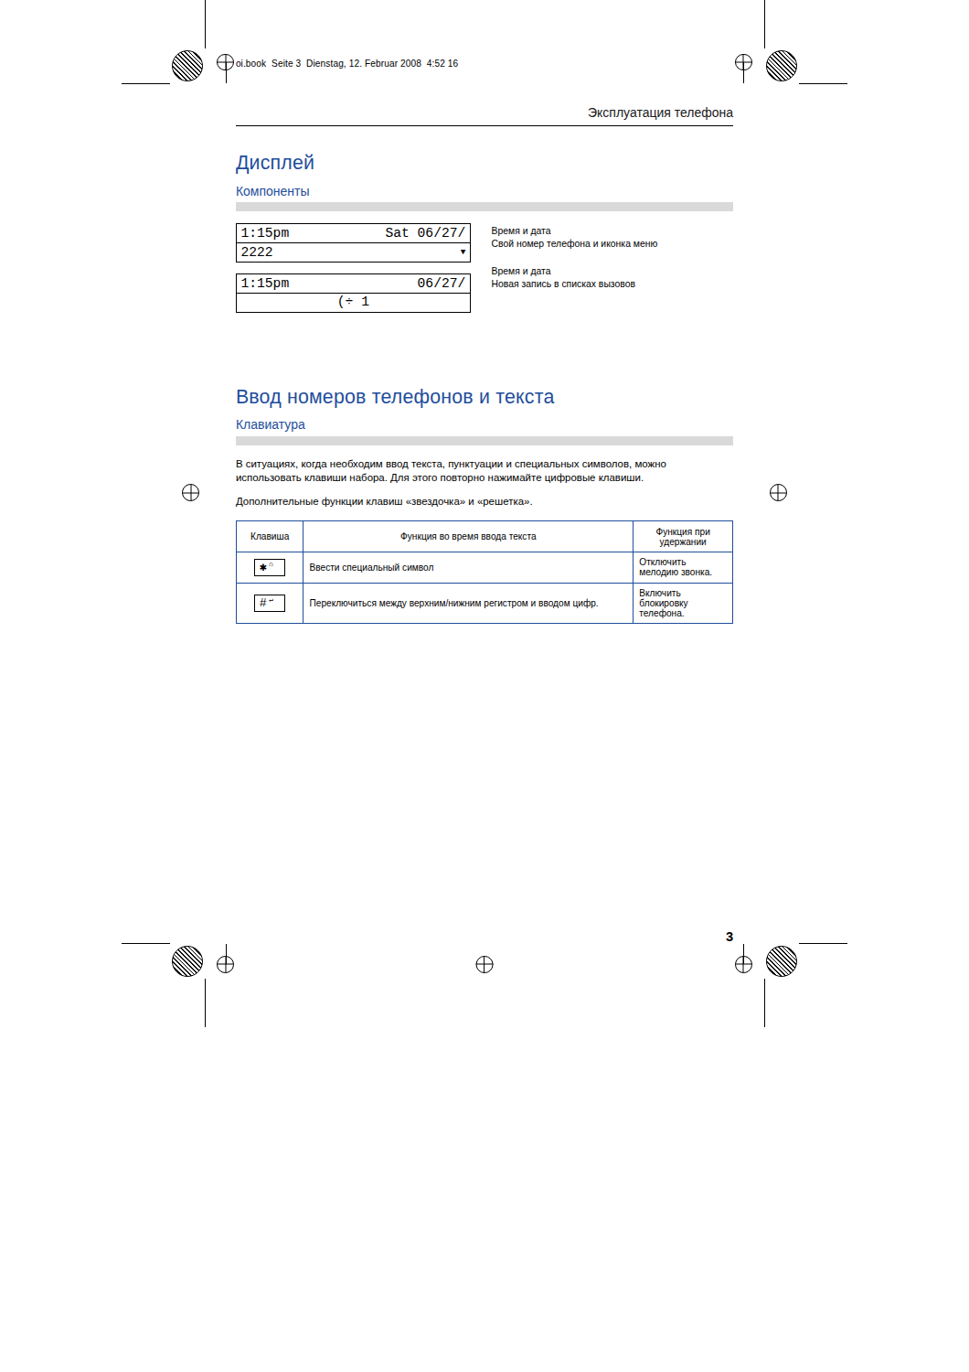oi.book Seite 3 Dienstag, 12. Februar 2008 4:52 16
Эксплуатация телефона
Дисплей
Компоненты
1:15pm Sat 06/27/
2222 ▼
1:15pm 06/27/
(÷ 1
Время и дата
Свой номер телефона и иконка меню
Время и дата
Новая запись в списках вызовов
Ввод номеров телефонов и текста
Клавиатура
В ситуациях, когда необходим ввод текста, пунктуации и специальных символов, можно использовать клавиши набора. Для этого повторно нажимайте цифровые клавиши.
Дополнительные функции клавиш «звездочка» и «решетка».
| Клавиша | Функция во время ввода текста | Функция при удержании |
| --- | --- | --- |
| ✱ ⌂ | Ввести специальный символ | Отключить мелодию звонка. |
| # ↵ | Переключиться между верхним/нижним регистром и вводом цифр. | Включить блокировку телефона. |
3